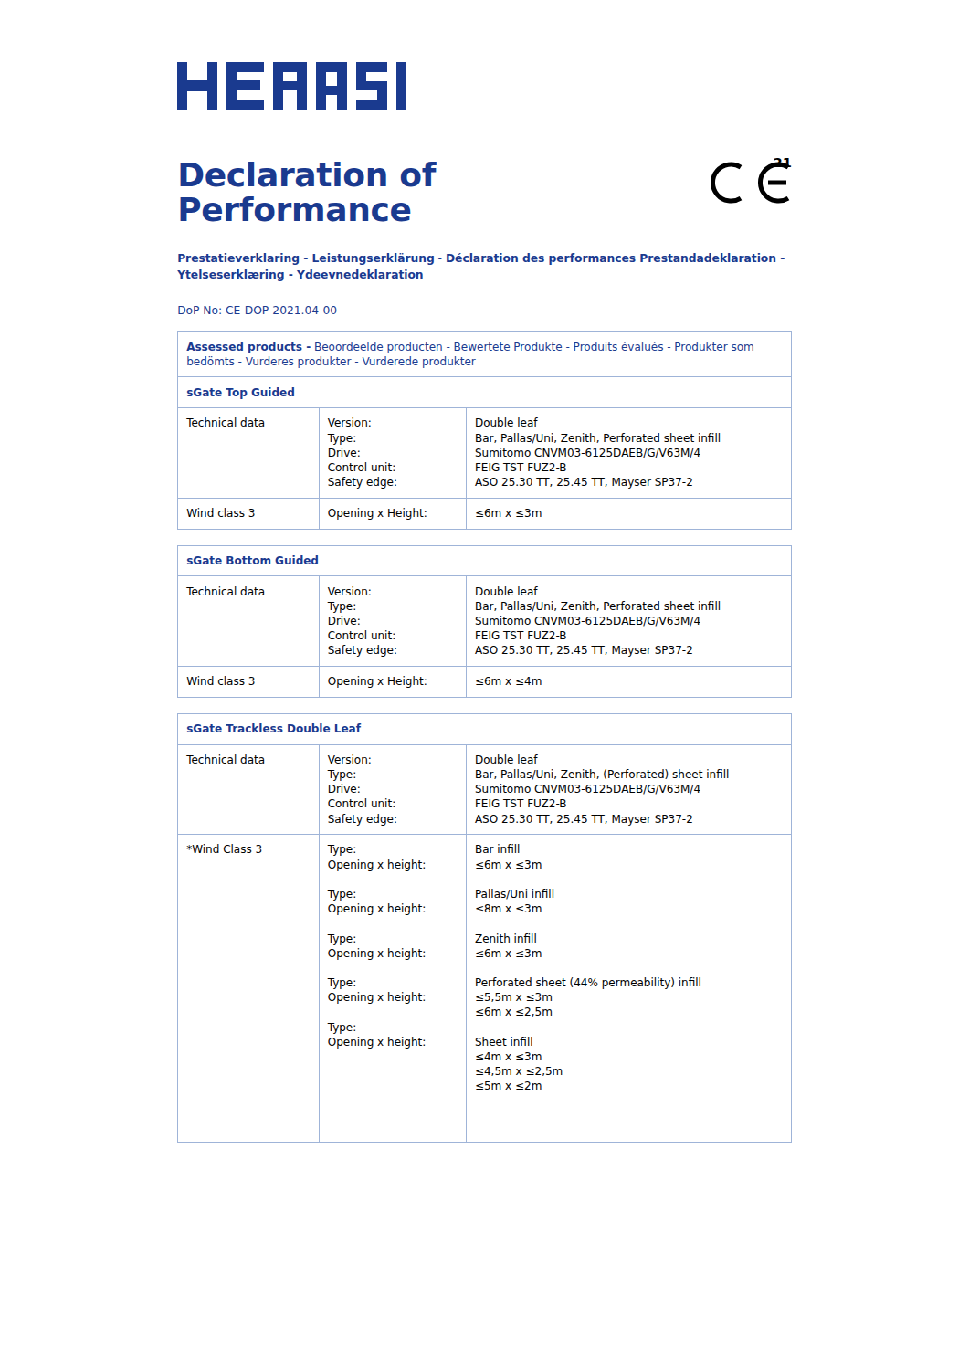Declaration of Performance
21
Prestatieverklaring - Leistungserklärung - Déclaration des performances Prestandadeklaration - Ytelseserklæring - Ydeevnedeklaration
DoP No: CE-DOP-2021.04-00
| Assessed products - Beoordeelde producten - Bewertete Produkte - Produits évalués - Produkter som bedömts - Vurderes produkter - Vurderede produkter |
| sGate Top Guided |
| Technical data | Version: Type: Drive: Control unit: Safety edge: | Double leaf Bar, Pallas/Uni, Zenith, Perforated sheet infill Sumitomo CNVM03-6125DAEB/G/V63M/4 FEIG TST FUZ2-B ASO 25.30 TT, 25.45 TT, Mayser SP37-2 |
| Wind class 3 | Opening x Height: | ≤6m x ≤3m |
| sGate Bottom Guided |
| Technical data | Version: Type: Drive: Control unit: Safety edge: | Double leaf Bar, Pallas/Uni, Zenith, Perforated sheet infill Sumitomo CNVM03-6125DAEB/G/V63M/4 FEIG TST FUZ2-B ASO 25.30 TT, 25.45 TT, Mayser SP37-2 |
| Wind class 3 | Opening x Height: | ≤6m x ≤4m |
| sGate Trackless Double Leaf |
| Technical data | Version: Type: Drive: Control unit: Safety edge: | Double leaf Bar, Pallas/Uni, Zenith, (Perforated) sheet infill Sumitomo CNVM03-6125DAEB/G/V63M/4 FEIG TST FUZ2-B ASO 25.30 TT, 25.45 TT, Mayser SP37-2 |
| *Wind Class 3 | Type: Opening x height: Type: Opening x height: Type: Opening x height: Type: Opening x height: Type: Opening x height: | Bar infill ≤6m x ≤3m Pallas/Uni infill ≤8m x ≤3m Zenith infill ≤6m x ≤3m Perforated sheet (44% permeability) infill ≤5,5m x ≤3m ≤6m x ≤2,5m Sheet infill ≤4m x ≤3m ≤4,5m x ≤2,5m ≤5m x ≤2m |